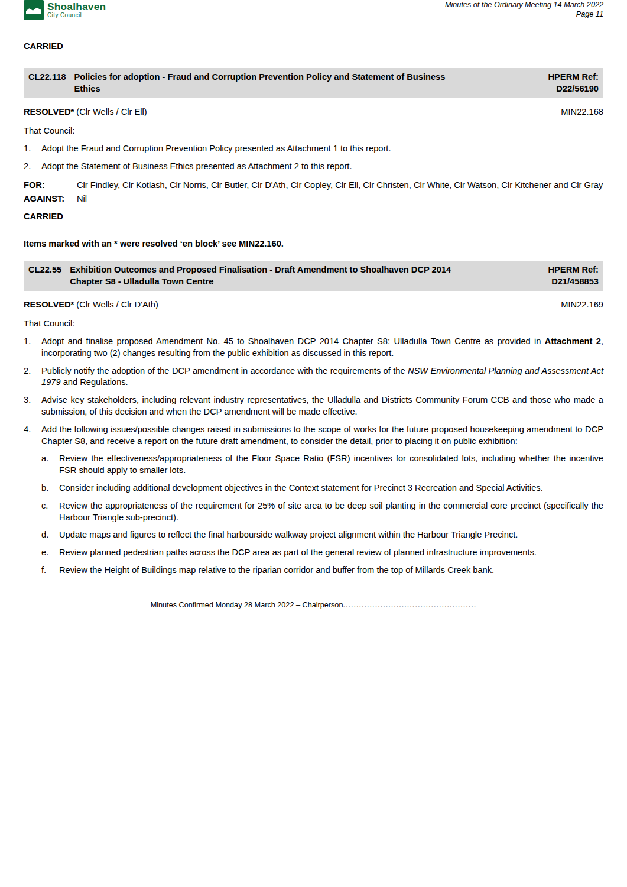Shoalhaven
City Council
Minutes of the Ordinary Meeting 14 March 2022
Page 11
CARRIED
CL22.118 Policies for adoption - Fraud and Corruption Prevention Policy and Statement of Business Ethics
HPERM Ref:
D22/56190
RESOLVED* (Clr Wells / Clr Ell)
MIN22.168
That Council:
Adopt the Fraud and Corruption Prevention Policy presented as Attachment 1 to this report.
Adopt the Statement of Business Ethics presented as Attachment 2 to this report.
FOR:
Clr Findley, Clr Kotlash, Clr Norris, Clr Butler, Clr D'Ath, Clr Copley, Clr Ell, Clr Christen, Clr White, Clr Watson, Clr Kitchener and Clr Gray
AGAINST:
Nil
CARRIED
Items marked with an * were resolved ‘en block’ see MIN22.160.
CL22.55 Exhibition Outcomes and Proposed Finalisation - Draft Amendment to Shoalhaven DCP 2014 Chapter S8 - Ulladulla Town Centre
HPERM Ref:
D21/458853
RESOLVED* (Clr Wells / Clr D'Ath)
MIN22.169
That Council:
Adopt and finalise proposed Amendment No. 45 to Shoalhaven DCP 2014 Chapter S8: Ulladulla Town Centre as provided in Attachment 2, incorporating two (2) changes resulting from the public exhibition as discussed in this report.
Publicly notify the adoption of the DCP amendment in accordance with the requirements of the NSW Environmental Planning and Assessment Act 1979 and Regulations.
Advise key stakeholders, including relevant industry representatives, the Ulladulla and Districts Community Forum CCB and those who made a submission, of this decision and when the DCP amendment will be made effective.
Add the following issues/possible changes raised in submissions to the scope of works for the future proposed housekeeping amendment to DCP Chapter S8, and receive a report on the future draft amendment, to consider the detail, prior to placing it on public exhibition:
Review the effectiveness/appropriateness of the Floor Space Ratio (FSR) incentives for consolidated lots, including whether the incentive FSR should apply to smaller lots.
Consider including additional development objectives in the Context statement for Precinct 3 Recreation and Special Activities.
Review the appropriateness of the requirement for 25% of site area to be deep soil planting in the commercial core precinct (specifically the Harbour Triangle sub-precinct).
Update maps and figures to reflect the final harbourside walkway project alignment within the Harbour Triangle Precinct.
Review planned pedestrian paths across the DCP area as part of the general review of planned infrastructure improvements.
Review the Height of Buildings map relative to the riparian corridor and buffer from the top of Millards Creek bank.
Minutes Confirmed Monday 28 March 2022 – Chairperson..................................................